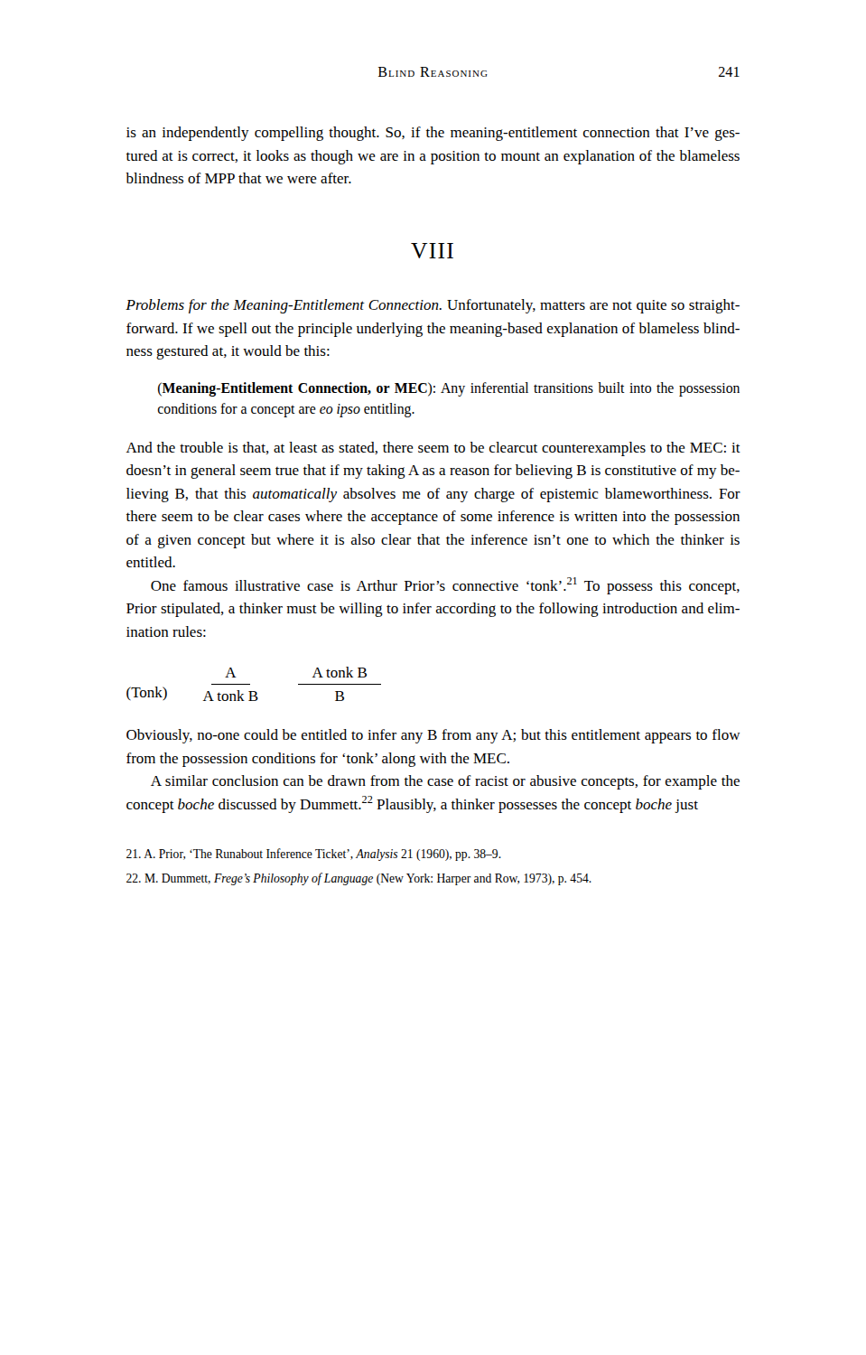Blind Reasoning 241
is an independently compelling thought. So, if the meaning-entitlement connection that I’ve gestured at is correct, it looks as though we are in a position to mount an explanation of the blameless blindness of MPP that we were after.
VIII
Problems for the Meaning-Entitlement Connection. Unfortunately, matters are not quite so straightforward. If we spell out the principle underlying the meaning-based explanation of blameless blindness gestured at, it would be this:
(Meaning-Entitlement Connection, or MEC): Any inferential transitions built into the possession conditions for a concept are eo ipso entitling.
And the trouble is that, at least as stated, there seem to be clearcut counterexamples to the MEC: it doesn’t in general seem true that if my taking A as a reason for believing B is constitutive of my believing B, that this automatically absolves me of any charge of epistemic blameworthiness. For there seem to be clear cases where the acceptance of some inference is written into the possession of a given concept but where it is also clear that the inference isn’t one to which the thinker is entitled.
One famous illustrative case is Arthur Prior’s connective ‘tonk’.21 To possess this concept, Prior stipulated, a thinker must be willing to infer according to the following introduction and elimination rules:
(Tonk)
A A tonk B
A tonk B B
Obviously, no-one could be entitled to infer any B from any A; but this entitlement appears to flow from the possession conditions for ‘tonk’ along with the MEC.
A similar conclusion can be drawn from the case of racist or abusive concepts, for example the concept boche discussed by Dummett.22 Plausibly, a thinker possesses the concept boche just
21. A. Prior, ‘The Runabout Inference Ticket’, Analysis 21 (1960), pp. 38–9.
22. M. Dummett, Frege’s Philosophy of Language (New York: Harper and Row, 1973), p. 454.